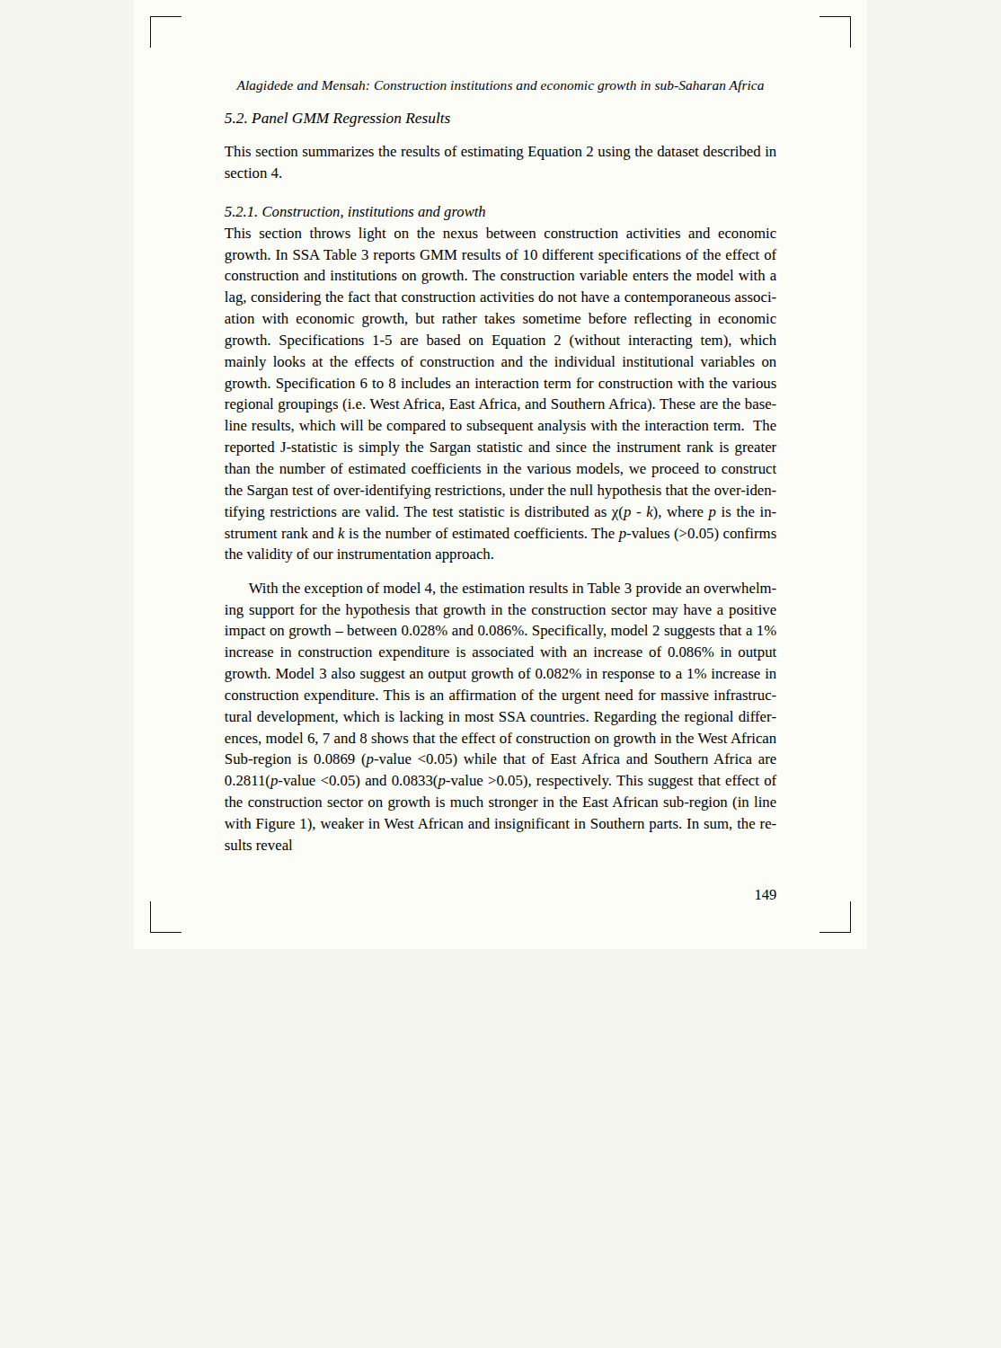Alagidede and Mensah: Construction institutions and economic growth in sub-Saharan Africa
5.2. Panel GMM Regression Results
This section summarizes the results of estimating Equation 2 using the dataset described in section 4.
5.2.1. Construction, institutions and growth
This section throws light on the nexus between construction activities and economic growth. In SSA Table 3 reports GMM results of 10 different specifications of the effect of construction and institutions on growth. The construction variable enters the model with a lag, considering the fact that construction activities do not have a contemporaneous association with economic growth, but rather takes sometime before reflecting in economic growth. Specifications 1-5 are based on Equation 2 (without interacting tem), which mainly looks at the effects of construction and the individual institutional variables on growth. Specification 6 to 8 includes an interaction term for construction with the various regional groupings (i.e. West Africa, East Africa, and Southern Africa). These are the baseline results, which will be compared to subsequent analysis with the interaction term. The reported J-statistic is simply the Sargan statistic and since the instrument rank is greater than the number of estimated coefficients in the various models, we proceed to construct the Sargan test of over-identifying restrictions, under the null hypothesis that the over-identifying restrictions are valid. The test statistic is distributed as χ(p - k), where p is the instrument rank and k is the number of estimated coefficients. The p-values (>0.05) confirms the validity of our instrumentation approach.
With the exception of model 4, the estimation results in Table 3 provide an overwhelming support for the hypothesis that growth in the construction sector may have a positive impact on growth – between 0.028% and 0.086%. Specifically, model 2 suggests that a 1% increase in construction expenditure is associated with an increase of 0.086% in output growth. Model 3 also suggest an output growth of 0.082% in response to a 1% increase in construction expenditure. This is an affirmation of the urgent need for massive infrastructural development, which is lacking in most SSA countries. Regarding the regional differences, model 6, 7 and 8 shows that the effect of construction on growth in the West African Sub-region is 0.0869 (p-value <0.05) while that of East Africa and Southern Africa are 0.2811(p-value <0.05) and 0.0833(p-value >0.05), respectively. This suggest that effect of the construction sector on growth is much stronger in the East African sub-region (in line with Figure 1), weaker in West African and insignificant in Southern parts. In sum, the results reveal
149